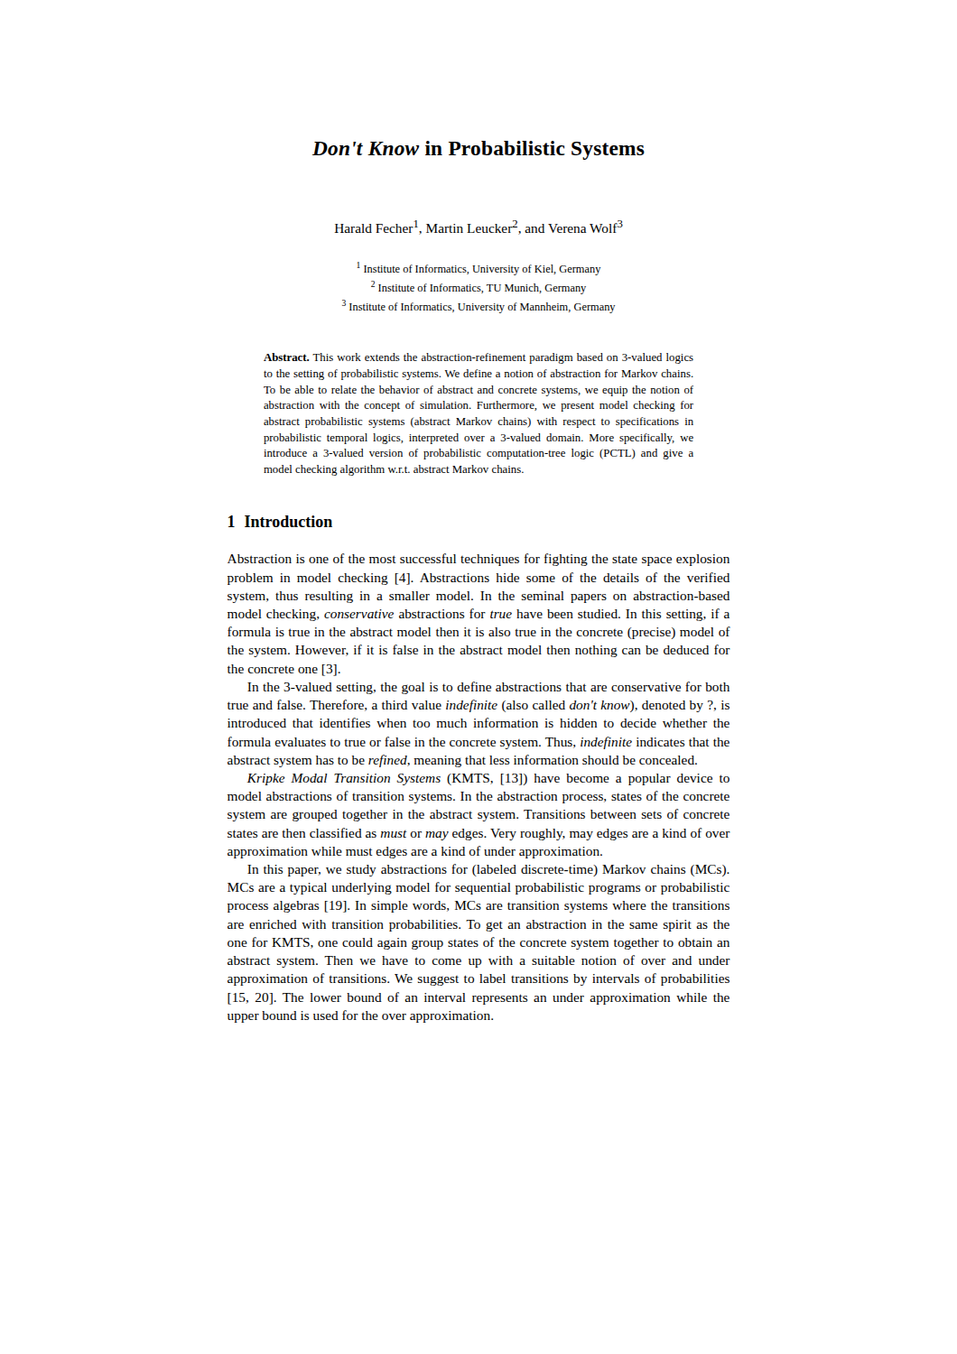Don't Know in Probabilistic Systems
Harald Fecher1, Martin Leucker2, and Verena Wolf3
1 Institute of Informatics, University of Kiel, Germany
2 Institute of Informatics, TU Munich, Germany
3 Institute of Informatics, University of Mannheim, Germany
Abstract. This work extends the abstraction-refinement paradigm based on 3-valued logics to the setting of probabilistic systems. We define a notion of abstraction for Markov chains. To be able to relate the behavior of abstract and concrete systems, we equip the notion of abstraction with the concept of simulation. Furthermore, we present model checking for abstract probabilistic systems (abstract Markov chains) with respect to specifications in probabilistic temporal logics, interpreted over a 3-valued domain. More specifically, we introduce a 3-valued version of probabilistic computation-tree logic (PCTL) and give a model checking algorithm w.r.t. abstract Markov chains.
1 Introduction
Abstraction is one of the most successful techniques for fighting the state space explosion problem in model checking [4]. Abstractions hide some of the details of the verified system, thus resulting in a smaller model. In the seminal papers on abstraction-based model checking, conservative abstractions for true have been studied. In this setting, if a formula is true in the abstract model then it is also true in the concrete (precise) model of the system. However, if it is false in the abstract model then nothing can be deduced for the concrete one [3].
In the 3-valued setting, the goal is to define abstractions that are conservative for both true and false. Therefore, a third value indefinite (also called don't know), denoted by ?, is introduced that identifies when too much information is hidden to decide whether the formula evaluates to true or false in the concrete system. Thus, indefinite indicates that the abstract system has to be refined, meaning that less information should be concealed.
Kripke Modal Transition Systems (KMTS, [13]) have become a popular device to model abstractions of transition systems. In the abstraction process, states of the concrete system are grouped together in the abstract system. Transitions between sets of concrete states are then classified as must or may edges. Very roughly, may edges are a kind of over approximation while must edges are a kind of under approximation.
In this paper, we study abstractions for (labeled discrete-time) Markov chains (MCs). MCs are a typical underlying model for sequential probabilistic programs or probabilistic process algebras [19]. In simple words, MCs are transition systems where the transitions are enriched with transition probabilities. To get an abstraction in the same spirit as the one for KMTS, one could again group states of the concrete system together to obtain an abstract system. Then we have to come up with a suitable notion of over and under approximation of transitions. We suggest to label transitions by intervals of probabilities [15, 20]. The lower bound of an interval represents an under approximation while the upper bound is used for the over approximation.